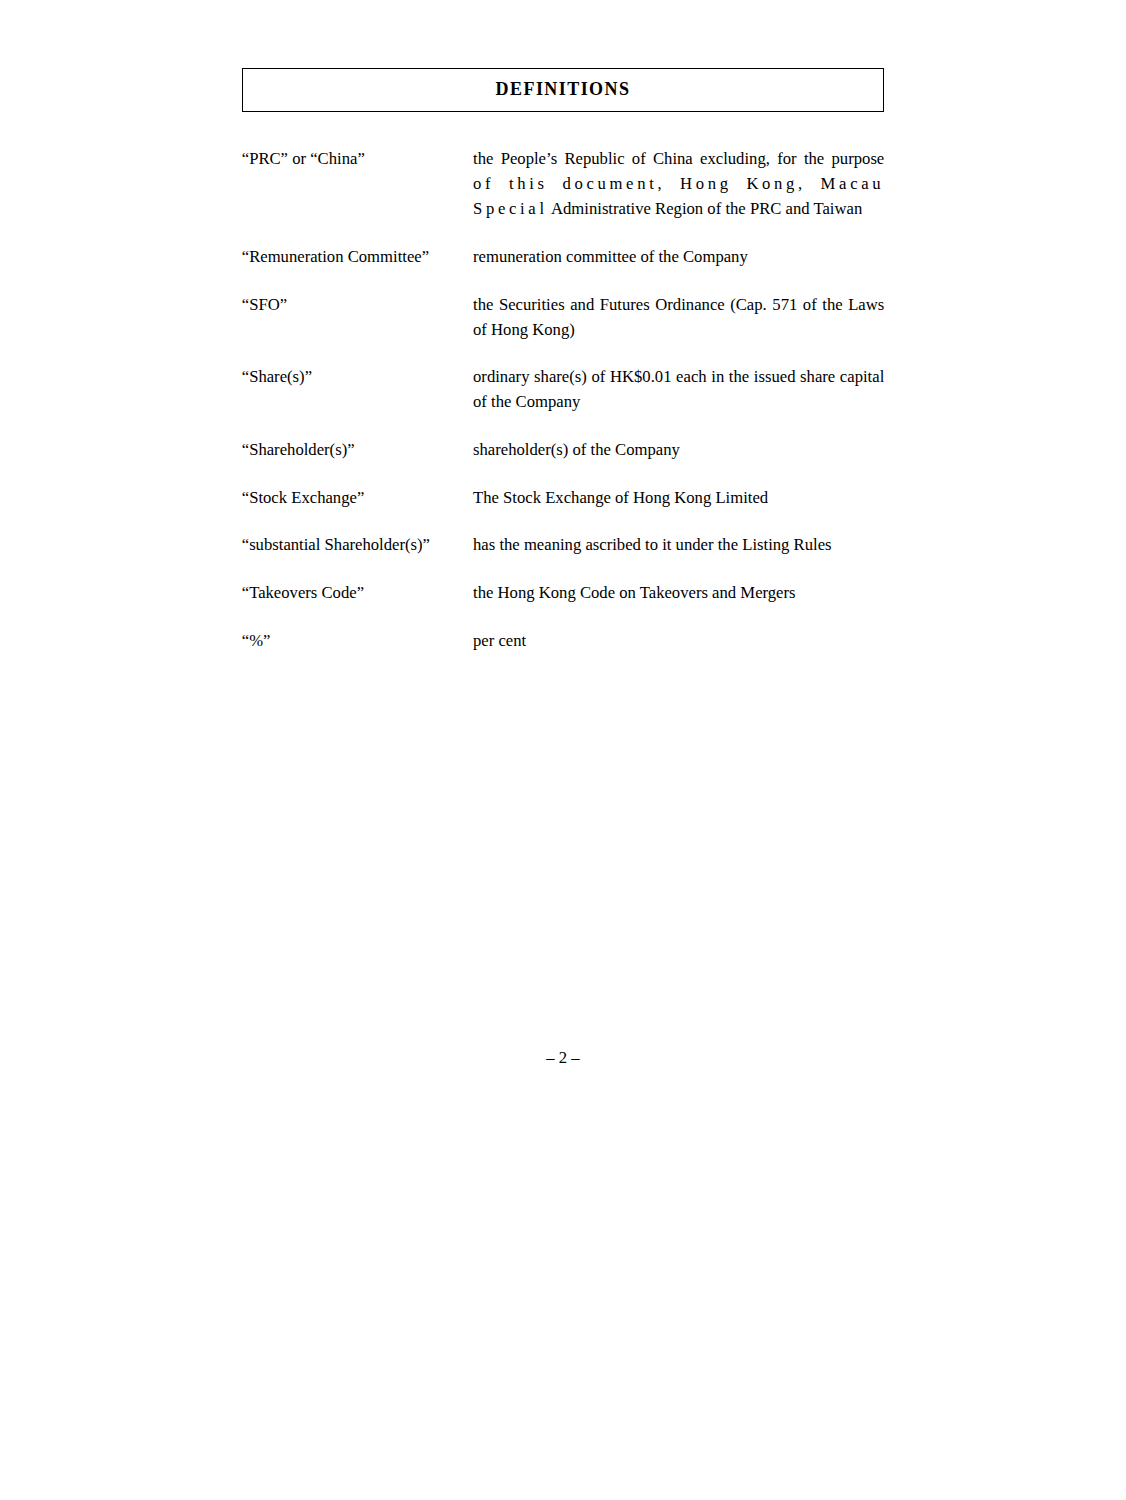DEFINITIONS
| “PRC” or “China” | the People’s Republic of China excluding, for the purpose of this document, Hong Kong, Macau Special Administrative Region of the PRC and Taiwan |
| “Remuneration Committee” | remuneration committee of the Company |
| “SFO” | the Securities and Futures Ordinance (Cap. 571 of the Laws of Hong Kong) |
| “Share(s)” | ordinary share(s) of HK$0.01 each in the issued share capital of the Company |
| “Shareholder(s)” | shareholder(s) of the Company |
| “Stock Exchange” | The Stock Exchange of Hong Kong Limited |
| “substantial Shareholder(s)” | has the meaning ascribed to it under the Listing Rules |
| “Takeovers Code” | the Hong Kong Code on Takeovers and Mergers |
| “%” | per cent |
– 2 –